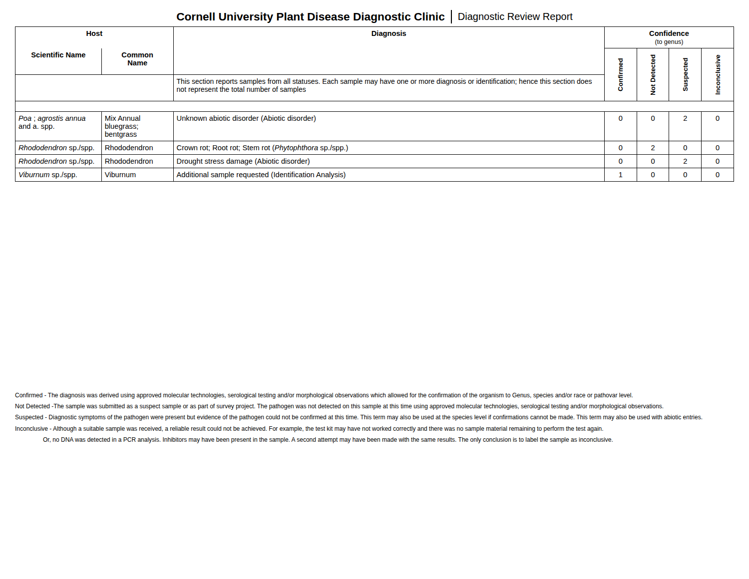Cornell University Plant Disease Diagnostic Clinic
Diagnostic Review Report
| Host | Diagnosis | Confidence (to genus) |
| --- | --- | --- |
| Scientific Name | Common Name | Confirmed | Not Detected | Suspected | Inconclusive |
| | This section reports samples from all statuses. Each sample may have one or more diagnosis or identification; hence this section does not represent the total number of samples |
| Poa ; agrostis annua and a. spp. | Mix Annual bluegrass; bentgrass | Unknown abiotic disorder (Abiotic disorder) | 0 | 0 | 2 | 0 |
| Rhododendron sp./spp. | Rhododendron | Crown rot; Root rot; Stem rot ( Phytophthora sp./spp.) | 0 | 2 | 0 | 0 |
| Rhododendron sp./spp. | Rhododendron | Drought stress damage (Abiotic disorder) | 0 | 0 | 2 | 0 |
| Viburnum sp./spp. | Viburnum | Additional sample requested (Identification Analysis) | 1 | 0 | 0 | 0 |
Confirmed - The diagnosis was derived using approved molecular technologies, serological testing and/or morphological observations which allowed for the confirmation of the organism to Genus, species and/or race or pathovar level.
Not Detected -The sample was submitted as a suspect sample or as part of survey project. The pathogen was not detected on this sample at this time using approved molecular technologies, serological testing and/or morphological observations.
Suspected - Diagnostic symptoms of the pathogen were present but evidence of the pathogen could not be confirmed at this time. This term may also be used at the species level if confirmations cannot be made. This term may also be used with abiotic entries.
Inconclusive - Although a suitable sample was received, a reliable result could not be achieved. For example, the test kit may have not worked correctly and there was no sample material remaining to perform the test again.
Or, no DNA was detected in a PCR analysis. Inhibitors may have been present in the sample. A second attempt may have been made with the same results. The only conclusion is to label the sample as inconclusive.